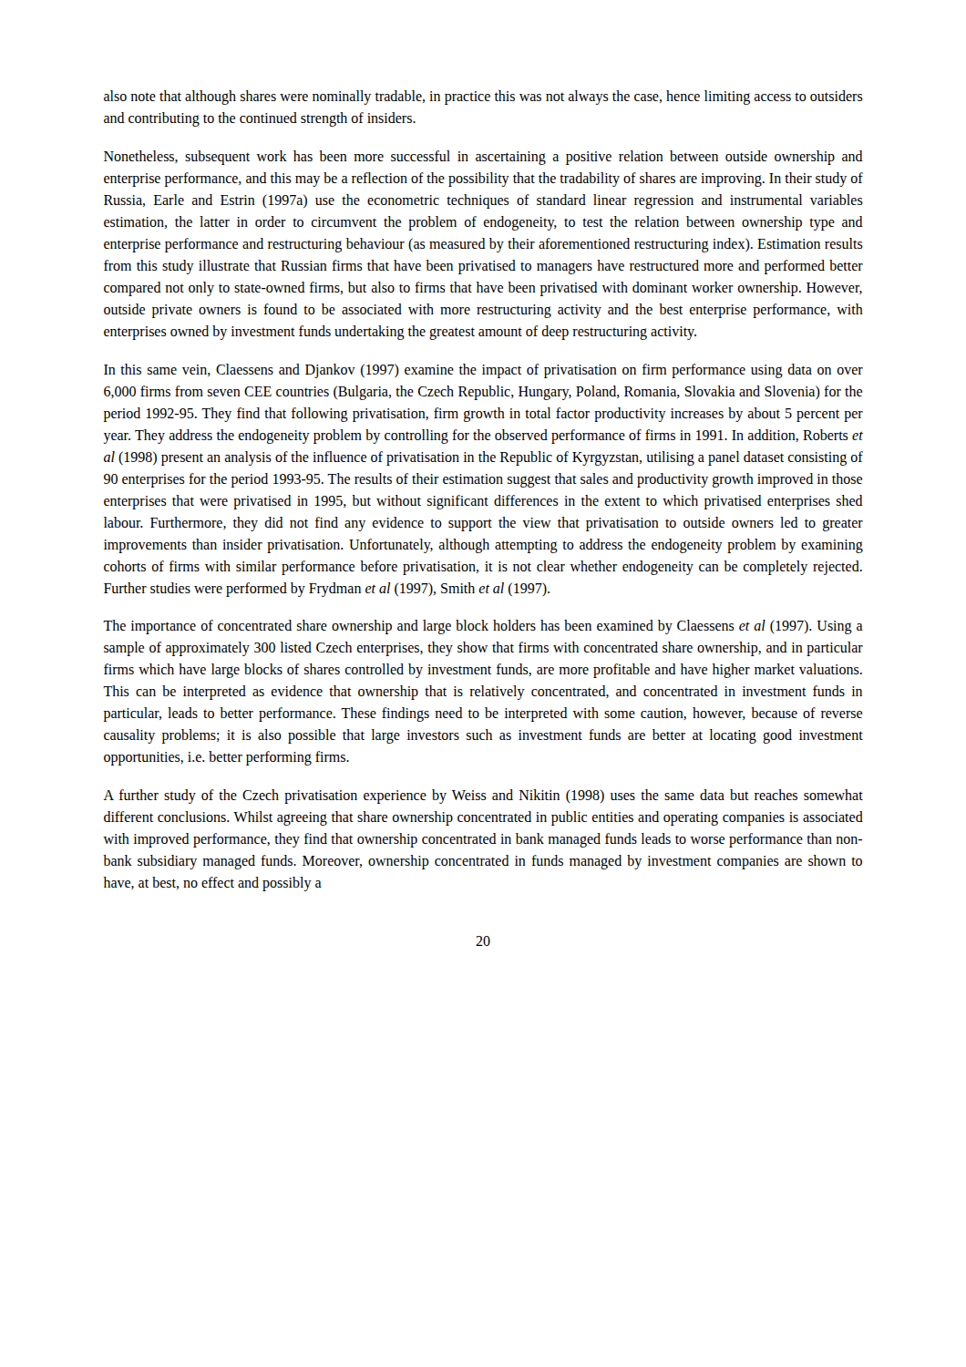also note that although shares were nominally tradable, in practice this was not always the case, hence limiting access to outsiders and contributing to the continued strength of insiders.
Nonetheless, subsequent work has been more successful in ascertaining a positive relation between outside ownership and enterprise performance, and this may be a reflection of the possibility that the tradability of shares are improving. In their study of Russia, Earle and Estrin (1997a) use the econometric techniques of standard linear regression and instrumental variables estimation, the latter in order to circumvent the problem of endogeneity, to test the relation between ownership type and enterprise performance and restructuring behaviour (as measured by their aforementioned restructuring index). Estimation results from this study illustrate that Russian firms that have been privatised to managers have restructured more and performed better compared not only to state-owned firms, but also to firms that have been privatised with dominant worker ownership. However, outside private owners is found to be associated with more restructuring activity and the best enterprise performance, with enterprises owned by investment funds undertaking the greatest amount of deep restructuring activity.
In this same vein, Claessens and Djankov (1997) examine the impact of privatisation on firm performance using data on over 6,000 firms from seven CEE countries (Bulgaria, the Czech Republic, Hungary, Poland, Romania, Slovakia and Slovenia) for the period 1992-95. They find that following privatisation, firm growth in total factor productivity increases by about 5 percent per year. They address the endogeneity problem by controlling for the observed performance of firms in 1991. In addition, Roberts et al (1998) present an analysis of the influence of privatisation in the Republic of Kyrgyzstan, utilising a panel dataset consisting of 90 enterprises for the period 1993-95. The results of their estimation suggest that sales and productivity growth improved in those enterprises that were privatised in 1995, but without significant differences in the extent to which privatised enterprises shed labour. Furthermore, they did not find any evidence to support the view that privatisation to outside owners led to greater improvements than insider privatisation. Unfortunately, although attempting to address the endogeneity problem by examining cohorts of firms with similar performance before privatisation, it is not clear whether endogeneity can be completely rejected. Further studies were performed by Frydman et al (1997), Smith et al (1997).
The importance of concentrated share ownership and large block holders has been examined by Claessens et al (1997). Using a sample of approximately 300 listed Czech enterprises, they show that firms with concentrated share ownership, and in particular firms which have large blocks of shares controlled by investment funds, are more profitable and have higher market valuations. This can be interpreted as evidence that ownership that is relatively concentrated, and concentrated in investment funds in particular, leads to better performance. These findings need to be interpreted with some caution, however, because of reverse causality problems; it is also possible that large investors such as investment funds are better at locating good investment opportunities, i.e. better performing firms.
A further study of the Czech privatisation experience by Weiss and Nikitin (1998) uses the same data but reaches somewhat different conclusions. Whilst agreeing that share ownership concentrated in public entities and operating companies is associated with improved performance, they find that ownership concentrated in bank managed funds leads to worse performance than non-bank subsidiary managed funds. Moreover, ownership concentrated in funds managed by investment companies are shown to have, at best, no effect and possibly a
20